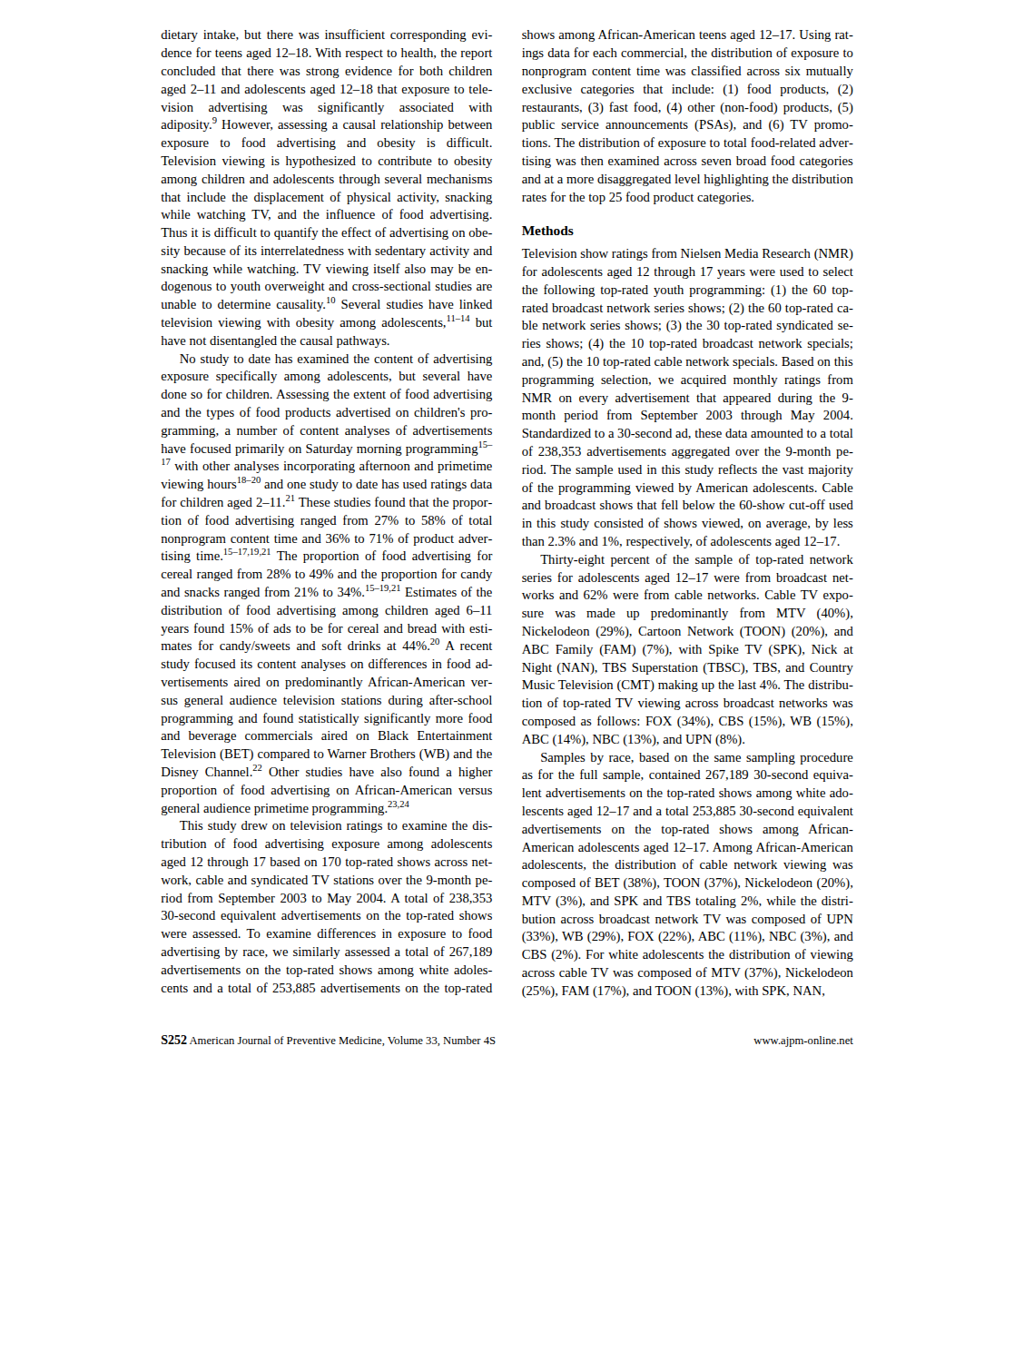dietary intake, but there was insufficient corresponding evidence for teens aged 12–18. With respect to health, the report concluded that there was strong evidence for both children aged 2–11 and adolescents aged 12–18 that exposure to television advertising was significantly associated with adiposity.9 However, assessing a causal relationship between exposure to food advertising and obesity is difficult. Television viewing is hypothesized to contribute to obesity among children and adolescents through several mechanisms that include the displacement of physical activity, snacking while watching TV, and the influence of food advertising. Thus it is difficult to quantify the effect of advertising on obesity because of its interrelatedness with sedentary activity and snacking while watching. TV viewing itself also may be endogenous to youth overweight and cross-sectional studies are unable to determine causality.10 Several studies have linked television viewing with obesity among adolescents,11–14 but have not disentangled the causal pathways.
No study to date has examined the content of advertising exposure specifically among adolescents, but several have done so for children. Assessing the extent of food advertising and the types of food products advertised on children's programming, a number of content analyses of advertisements have focused primarily on Saturday morning programming15–17 with other analyses incorporating afternoon and primetime viewing hours18–20 and one study to date has used ratings data for children aged 2–11.21 These studies found that the proportion of food advertising ranged from 27% to 58% of total nonprogram content time and 36% to 71% of product advertising time.15–17,19,21 The proportion of food advertising for cereal ranged from 28% to 49% and the proportion for candy and snacks ranged from 21% to 34%.15–19,21 Estimates of the distribution of food advertising among children aged 6–11 years found 15% of ads to be for cereal and bread with estimates for candy/sweets and soft drinks at 44%.20 A recent study focused its content analyses on differences in food advertisements aired on predominantly African-American versus general audience television stations during after-school programming and found statistically significantly more food and beverage commercials aired on Black Entertainment Television (BET) compared to Warner Brothers (WB) and the Disney Channel.22 Other studies have also found a higher proportion of food advertising on African-American versus general audience primetime programming.23,24
This study drew on television ratings to examine the distribution of food advertising exposure among adolescents aged 12 through 17 based on 170 top-rated shows across network, cable and syndicated TV stations over the 9-month period from September 2003 to May 2004. A total of 238,353 30-second equivalent advertisements on the top-rated shows were assessed. To examine differences in exposure to food advertising by race, we similarly assessed a total of 267,189 advertisements on the top-rated shows among white adolescents and a total of 253,885 advertisements on the top-rated shows among African-American teens aged 12–17. Using ratings data for each commercial, the distribution of exposure to nonprogram content time was classified across six mutually exclusive categories that include: (1) food products, (2) restaurants, (3) fast food, (4) other (non-food) products, (5) public service announcements (PSAs), and (6) TV promotions. The distribution of exposure to total food-related advertising was then examined across seven broad food categories and at a more disaggregated level highlighting the distribution rates for the top 25 food product categories.
Methods
Television show ratings from Nielsen Media Research (NMR) for adolescents aged 12 through 17 years were used to select the following top-rated youth programming: (1) the 60 top-rated broadcast network series shows; (2) the 60 top-rated cable network series shows; (3) the 30 top-rated syndicated series shows; (4) the 10 top-rated broadcast network specials; and, (5) the 10 top-rated cable network specials. Based on this programming selection, we acquired monthly ratings from NMR on every advertisement that appeared during the 9-month period from September 2003 through May 2004. Standardized to a 30-second ad, these data amounted to a total of 238,353 advertisements aggregated over the 9-month period. The sample used in this study reflects the vast majority of the programming viewed by American adolescents. Cable and broadcast shows that fell below the 60-show cut-off used in this study consisted of shows viewed, on average, by less than 2.3% and 1%, respectively, of adolescents aged 12–17.
Thirty-eight percent of the sample of top-rated network series for adolescents aged 12–17 were from broadcast networks and 62% were from cable networks. Cable TV exposure was made up predominantly from MTV (40%), Nickelodeon (29%), Cartoon Network (TOON) (20%), and ABC Family (FAM) (7%), with Spike TV (SPK), Nick at Night (NAN), TBS Superstation (TBSC), TBS, and Country Music Television (CMT) making up the last 4%. The distribution of top-rated TV viewing across broadcast networks was composed as follows: FOX (34%), CBS (15%), WB (15%), ABC (14%), NBC (13%), and UPN (8%).
Samples by race, based on the same sampling procedure as for the full sample, contained 267,189 30-second equivalent advertisements on the top-rated shows among white adolescents aged 12–17 and a total 253,885 30-second equivalent advertisements on the top-rated shows among African-American adolescents aged 12–17. Among African-American adolescents, the distribution of cable network viewing was composed of BET (38%), TOON (37%), Nickelodeon (20%), MTV (3%), and SPK and TBS totaling 2%, while the distribution across broadcast network TV was composed of UPN (33%), WB (29%), FOX (22%), ABC (11%), NBC (3%), and CBS (2%). For white adolescents the distribution of viewing across cable TV was composed of MTV (37%), Nickelodeon (25%), FAM (17%), and TOON (13%), with SPK, NAN,
S252 American Journal of Preventive Medicine, Volume 33, Number 4S
www.ajpm-online.net